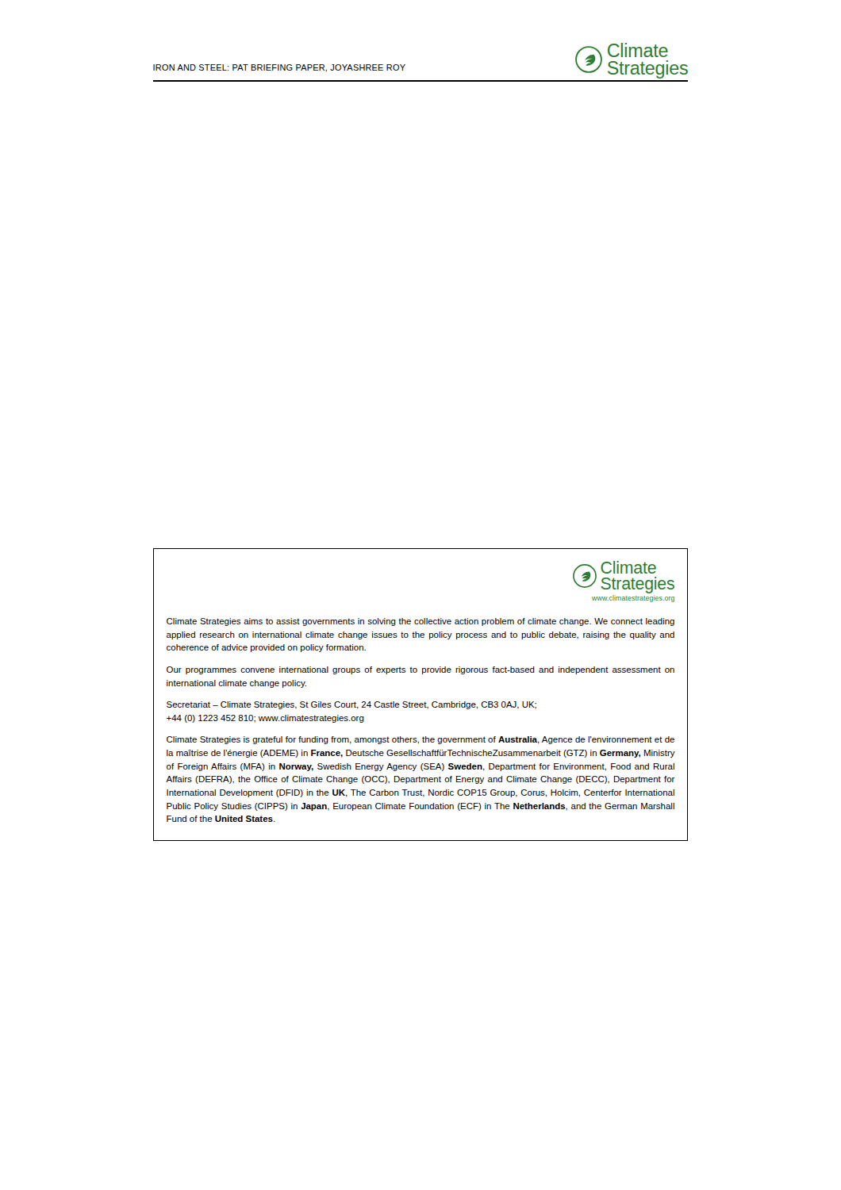IRON AND STEEL: PAT BRIEFING PAPER, JOYASHREE ROY
Climate Strategies
Climate Strategies
www.climatestrategies.org
Climate Strategies aims to assist governments in solving the collective action problem of climate change. We connect leading applied research on international climate change issues to the policy process and to public debate, raising the quality and coherence of advice provided on policy formation.
Our programmes convene international groups of experts to provide rigorous fact-based and independent assessment on international climate change policy.
Secretariat – Climate Strategies, St Giles Court, 24 Castle Street, Cambridge, CB3 0AJ, UK;
+44 (0) 1223 452 810; www.climatestrategies.org
Climate Strategies is grateful for funding from, amongst others, the government of Australia, Agence de l'environnement et de la maîtrise de l'énergie (ADEME) in France, Deutsche GesellschaftfürTechnischeZusammenarbeit (GTZ) in Germany, Ministry of Foreign Affairs (MFA) in Norway, Swedish Energy Agency (SEA) Sweden, Department for Environment, Food and Rural Affairs (DEFRA), the Office of Climate Change (OCC), Department of Energy and Climate Change (DECC), Department for International Development (DFID) in the UK, The Carbon Trust, Nordic COP15 Group, Corus, Holcim, Centerfor International Public Policy Studies (CIPPS) in Japan, European Climate Foundation (ECF) in The Netherlands, and the German Marshall Fund of the United States.